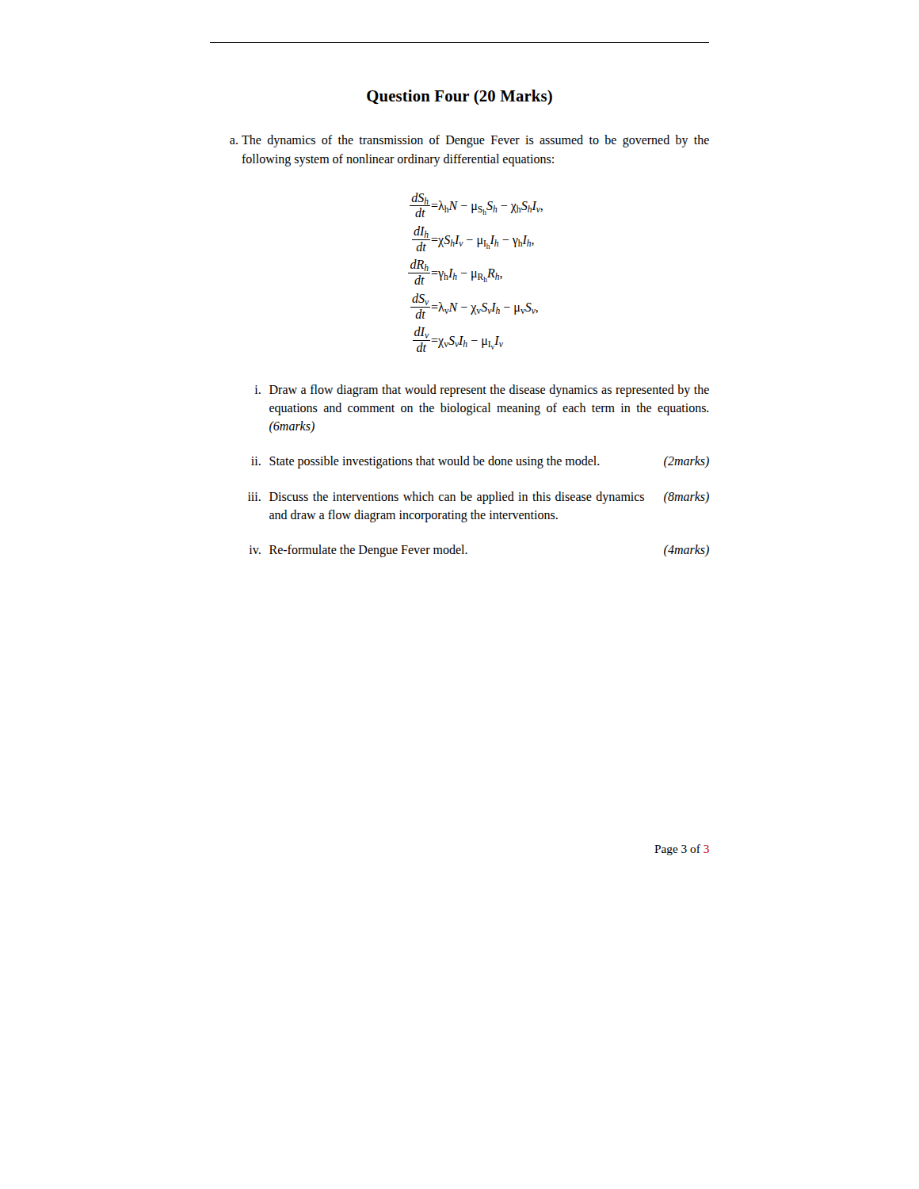Question Four (20 Marks)
The dynamics of the transmission of Dengue Fever is assumed to be governed by the following system of nonlinear ordinary differential equations:
| dS h dt | = | λ h N − μ S h S h − χ h S h I v , |
| dI h dt | = | χ S h I v − μ I h I h − γ h I h , |
| dR h dt | = | γ h I h − μ R h R h , |
| dS v dt | = | λ v N − χ v S v I h − μ v S v , |
| dI v dt | = | χ v S v I h − μ I v I v |
Draw a flow diagram that would represent the disease dynamics as represented by the equations and comment on the biological meaning of each term in the equations. (6marks)
(2marks) State possible investigations that would be done using the model.
(8marks) Discuss the interventions which can be applied in this disease dynamics and draw a flow diagram incorporating the interventions.
(4marks) Re-formulate the Dengue Fever model.
Page 3 of 3